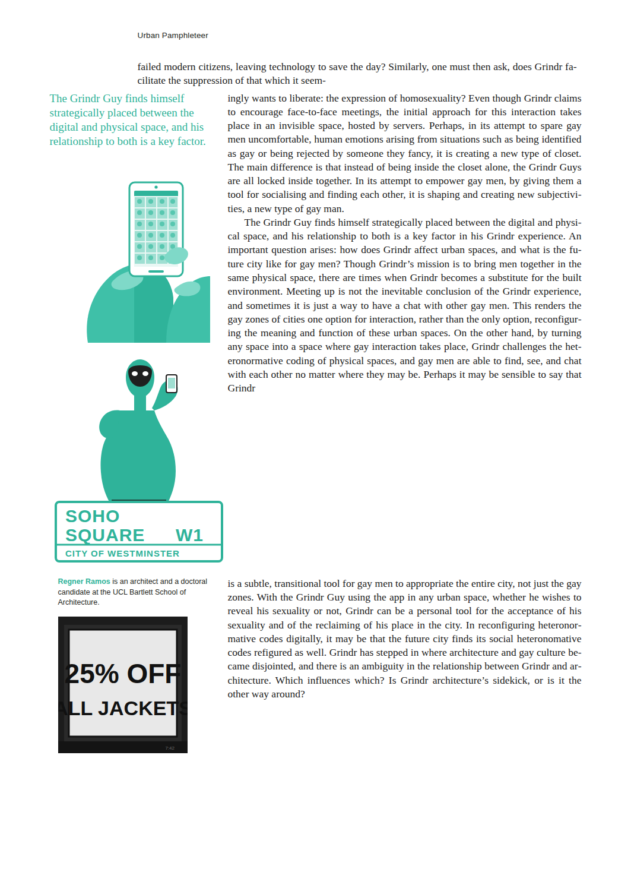Urban Pamphleteer
failed modern citizens, leaving technology to save the day? Similarly, one must then ask, does Grindr facilitate the suppression of that which it seem-
The Grindr Guy finds himself strategically placed between the digital and physical space, and his relationship to both is a key factor.
CALVIN KLEIN SOHO SQUARE W1 CITY OF WESTMINSTER
ingly wants to liberate: the expression of homosexuality? Even though Grindr claims to encourage face-to-face meetings, the initial approach for this interaction takes place in an invisible space, hosted by servers. Perhaps, in its attempt to spare gay men uncomfortable, human emotions arising from situations such as being identified as gay or being rejected by someone they fancy, it is creating a new type of closet. The main difference is that instead of being inside the closet alone, the Grindr Guys are all locked inside together. In its attempt to empower gay men, by giving them a tool for socialising and finding each other, it is shaping and creating new subjectivities, a new type of gay man.
The Grindr Guy finds himself strategically placed between the digital and physical space, and his relationship to both is a key factor in his Grindr experience. An important question arises: how does Grindr affect urban spaces, and what is the future city like for gay men? Though Grindr’s mission is to bring men together in the same physical space, there are times when Grindr becomes a substitute for the built environment. Meeting up is not the inevitable conclusion of the Grindr experience, and sometimes it is just a way to have a chat with other gay men. This renders the gay zones of cities one option for interaction, rather than the only option, reconfiguring the meaning and function of these urban spaces. On the other hand, by turning any space into a space where gay interaction takes place, Grindr challenges the heteronormative coding of physical spaces, and gay men are able to find, see, and chat with each other no matter where they may be. Perhaps it may be sensible to say that Grindr
Regner Ramos is an architect and a doctoral candidate at the UCL Bartlett School of Architecture.
25% OFF ALL JACKETS 7:42
is a subtle, transitional tool for gay men to appropriate the entire city, not just the gay zones. With the Grindr Guy using the app in any urban space, whether he wishes to reveal his sexuality or not, Grindr can be a personal tool for the acceptance of his sexuality and of the reclaiming of his place in the city. In reconfiguring heteronormative codes digitally, it may be that the future city finds its social heteronomative codes refigured as well. Grindr has stepped in where architecture and gay culture became disjointed, and there is an ambiguity in the relationship between Grindr and architecture. Which influences which? Is Grindr architecture’s sidekick, or is it the other way around?